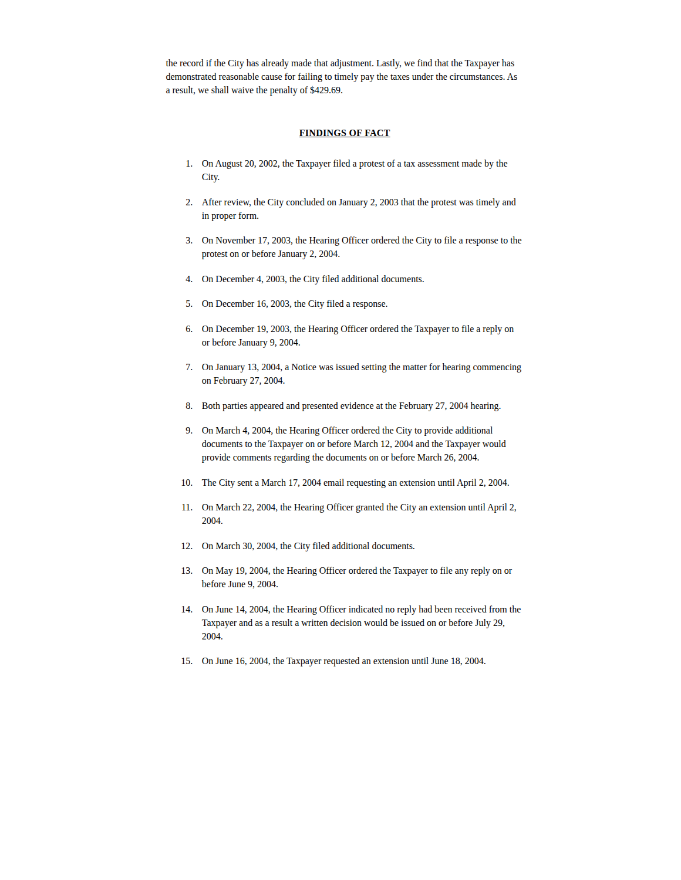the record if the City has already made that adjustment. Lastly, we find that the Taxpayer has demonstrated reasonable cause for failing to timely pay the taxes under the circumstances. As a result, we shall waive the penalty of $429.69.
FINDINGS OF FACT
On August 20, 2002, the Taxpayer filed a protest of a tax assessment made by the City.
After review, the City concluded on January 2, 2003 that the protest was timely and in proper form.
On November 17, 2003, the Hearing Officer ordered the City to file a response to the protest on or before January 2, 2004.
On December 4, 2003, the City filed additional documents.
On December 16, 2003, the City filed a response.
On December 19, 2003, the Hearing Officer ordered the Taxpayer to file a reply on or before January 9, 2004.
On January 13, 2004, a Notice was issued setting the matter for hearing commencing on February 27, 2004.
Both parties appeared and presented evidence at the February 27, 2004 hearing.
On March 4, 2004, the Hearing Officer ordered the City to provide additional documents to the Taxpayer on or before March 12, 2004 and the Taxpayer would provide comments regarding the documents on or before March 26, 2004.
The City sent a March 17, 2004 email requesting an extension until April 2, 2004.
On March 22, 2004, the Hearing Officer granted the City an extension until April 2, 2004.
On March 30, 2004, the City filed additional documents.
On May 19, 2004, the Hearing Officer ordered the Taxpayer to file any reply on or before June 9, 2004.
On June 14, 2004, the Hearing Officer indicated no reply had been received from the Taxpayer and as a result a written decision would be issued on or before July 29, 2004.
On June 16, 2004, the Taxpayer requested an extension until June 18, 2004.